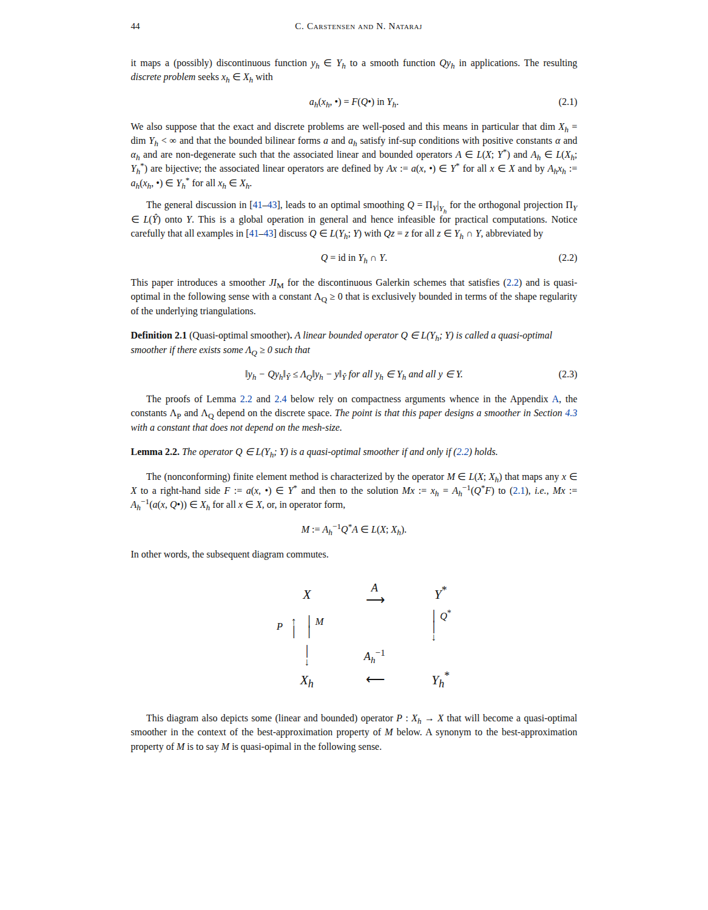44 C. Carstensen and N. Nataraj
it maps a (possibly) discontinuous function yh ∈ Yh to a smooth function Qyh in applications. The resulting discrete problem seeks xh ∈ Xh with
ah(xh, •) = F(Q•) in Yh.
(2.1)
We also suppose that the exact and discrete problems are well-posed and this means in particular that dim Xh = dim Yh < ∞ and that the bounded bilinear forms a and ah satisfy inf-sup conditions with positive constants α and αh and are non-degenerate such that the associated linear and bounded operators A ∈ L(X; Y*) and Ah ∈ L(Xh; Yh*) are bijective; the associated linear operators are defined by Ax := a(x, •) ∈ Y* for all x ∈ X and by Ahxh := ah(xh, •) ∈ Yh* for all xh ∈ Xh.
The general discussion in [41–43], leads to an optimal smoothing Q = ΠY|Yh for the orthogonal projection ΠY ∈ L(Ŷ) onto Y. This is a global operation in general and hence infeasible for practical computations. Notice carefully that all examples in [41–43] discuss Q ∈ L(Yh; Y) with Qz = z for all z ∈ Yh ∩ Y, abbreviated by
Q = id in Yh ∩ Y.
(2.2)
This paper introduces a smoother JIM for the discontinuous Galerkin schemes that satisfies (2.2) and is quasi-optimal in the following sense with a constant ΛQ ≥ 0 that is exclusively bounded in terms of the shape regularity of the underlying triangulations.
Definition 2.1 (Quasi-optimal smoother). A linear bounded operator Q ∈ L(Yh; Y) is called a quasi-optimal smoother if there exists some ΛQ ≥ 0 such that
‖yh − Qyh‖Ŷ ≤ ΛQ‖yh − y‖Ŷ for all yh ∈ Yh and all y ∈ Y.
(2.3)
The proofs of Lemma 2.2 and 2.4 below rely on compactness arguments whence in the Appendix A, the constants ΛP and ΛQ depend on the discrete space. The point is that this paper designs a smoother in Section 4.3 with a constant that does not depend on the mesh-size.
Lemma 2.2. The operator Q ∈ L(Yh; Y) is a quasi-optimal smoother if and only if (2.2) holds.
The (nonconforming) finite element method is characterized by the operator M ∈ L(X; Xh) that maps any x ∈ X to a right-hand side F := a(x, •) ∈ Y* and then to the solution Mx := xh = Ah−1(Q*F) to (2.1), i.e., Mx := Ah−1(a(x, Q•)) ∈ Xh for all x ∈ X, or, in operator form,
M := Ah−1Q*A ∈ L(X; Xh).
In other words, the subsequent diagram commutes.
| | X | A ⟶ | Y * |
| P | ↑ │ │ │ M | | │ │ ↓ Q * |
| | │ ↓ | A h −1 | |
| | X h | ⟵ | Y h * |
This diagram also depicts some (linear and bounded) operator P : Xh → X that will become a quasi-optimal smoother in the context of the best-approximation property of M below. A synonym to the best-approximation property of M is to say M is quasi-opimal in the following sense.